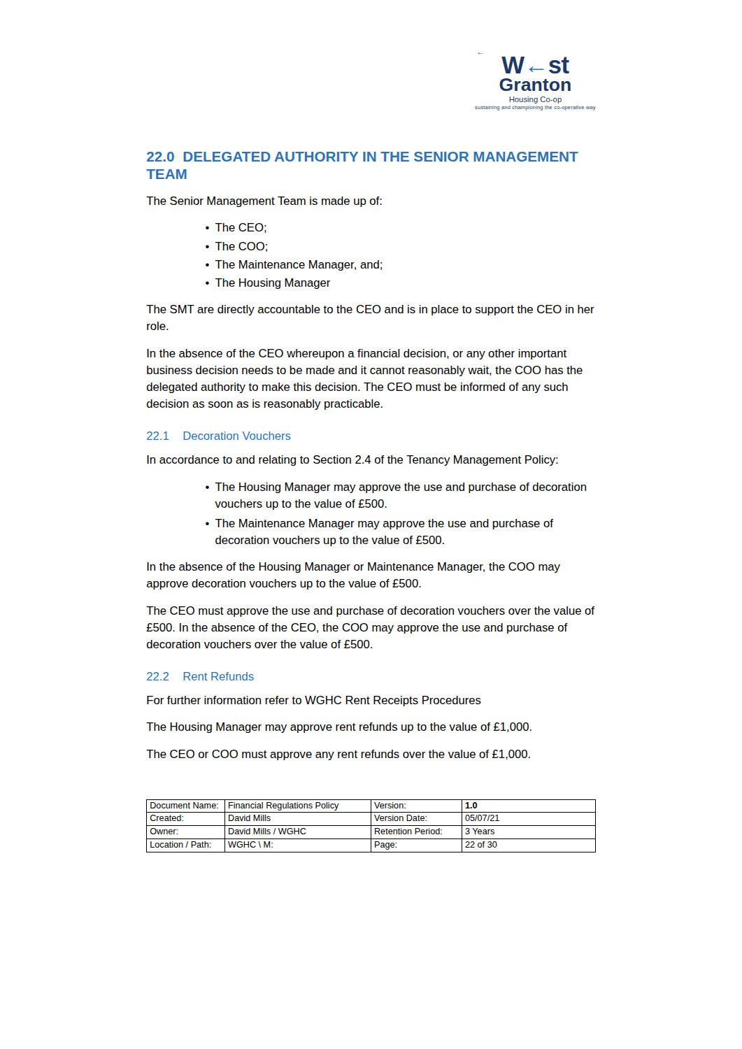←
W←st
Granton
Housing Co-op
sustaining and championing the co-operative way
22.0 DELEGATED AUTHORITY IN THE SENIOR MANAGEMENT TEAM
The Senior Management Team is made up of:
The CEO;
The COO;
The Maintenance Manager, and;
The Housing Manager
The SMT are directly accountable to the CEO and is in place to support the CEO in her role.
In the absence of the CEO whereupon a financial decision, or any other important business decision needs to be made and it cannot reasonably wait, the COO has the delegated authority to make this decision. The CEO must be informed of any such decision as soon as is reasonably practicable.
22.1 Decoration Vouchers
In accordance to and relating to Section 2.4 of the Tenancy Management Policy:
The Housing Manager may approve the use and purchase of decoration vouchers up to the value of £500.
The Maintenance Manager may approve the use and purchase of decoration vouchers up to the value of £500.
In the absence of the Housing Manager or Maintenance Manager, the COO may approve decoration vouchers up to the value of £500.
The CEO must approve the use and purchase of decoration vouchers over the value of £500. In the absence of the CEO, the COO may approve the use and purchase of decoration vouchers over the value of £500.
22.2 Rent Refunds
For further information refer to WGHC Rent Receipts Procedures
The Housing Manager may approve rent refunds up to the value of £1,000.
The CEO or COO must approve any rent refunds over the value of £1,000.
| Document Name: | Financial Regulations Policy | Version: | 1.0 |
| Created: | David Mills | Version Date: | 05/07/21 |
| Owner: | David Mills / WGHC | Retention Period: | 3 Years |
| Location / Path: | WGHC \ M: | Page: | 22 of 30 |